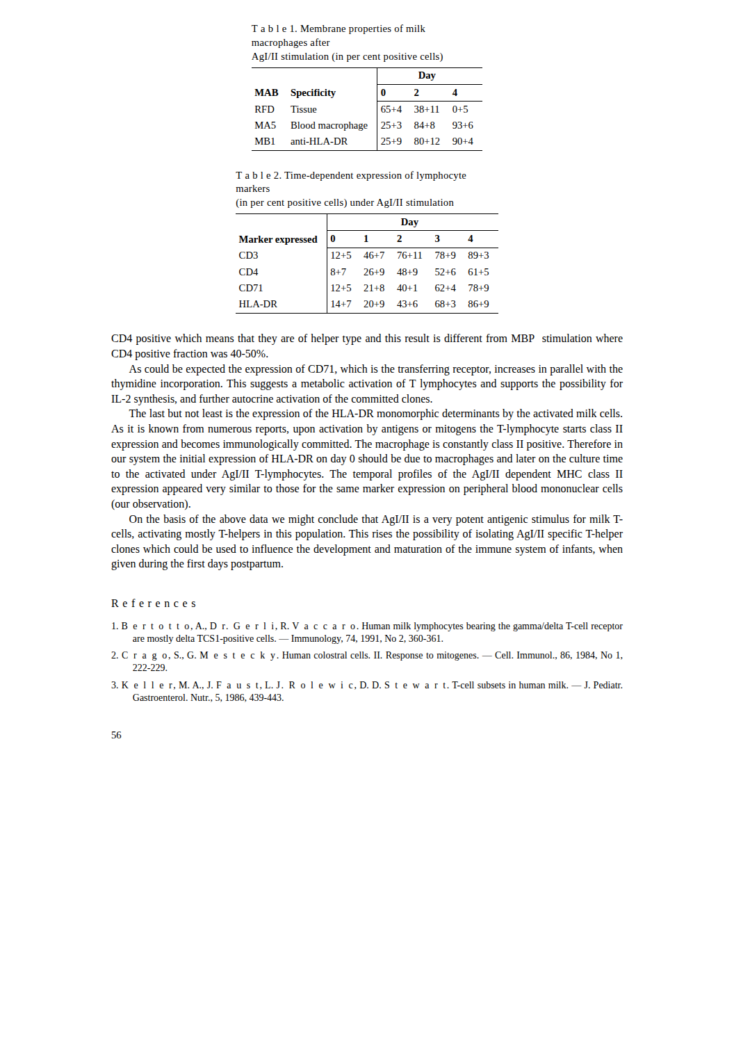T a b l e 1. Membrane properties of milk macrophages after AgI/II stimulation (in per cent positive cells)
| MAB | Specificity | Day |
| --- | --- | --- |
| 0 | 2 | 4 |
| RFD | Tissue | 65+4 | 38+11 | 0+5 |
| MA5 | Blood macrophage | 25+3 | 84+8 | 93+6 |
| MB1 | anti-HLA-DR | 25+9 | 80+12 | 90+4 |
T a b l e 2. Time-dependent expression of lymphocyte markers (in per cent positive cells) under AgI/II stimulation
| Marker expressed | Day |
| --- | --- |
| 0 | 1 | 2 | 3 | 4 |
| CD3 | 12+5 | 46+7 | 76+11 | 78+9 | 89+3 |
| CD4 | 8+7 | 26+9 | 48+9 | 52+6 | 61+5 |
| CD71 | 12+5 | 21+8 | 40+1 | 62+4 | 78+9 |
| HLA-DR | 14+7 | 20+9 | 43+6 | 68+3 | 86+9 |
CD4 positive which means that they are of helper type and this result is different from MBP stimulation where CD4 positive fraction was 40-50%.
As could be expected the expression of CD71, which is the transferring receptor, increases in parallel with the thymidine incorporation. This suggests a metabolic activation of T lymphocytes and supports the possibility for IL-2 synthesis, and further autocrine activation of the committed clones.
The last but not least is the expression of the HLA-DR monomorphic determinants by the activated milk cells. As it is known from numerous reports, upon activation by antigens or mitogens the T-lymphocyte starts class II expression and becomes immunologically committed. The macrophage is constantly class II positive. Therefore in our system the initial expression of HLA-DR on day 0 should be due to macrophages and later on the culture time to the activated under AgI/II T-lymphocytes. The temporal profiles of the AgI/II dependent MHC class II expression appeared very similar to those for the same marker expression on peripheral blood mononuclear cells (our observation).
On the basis of the above data we might conclude that AgI/II is a very potent antigenic stimulus for milk T-cells, activating mostly T-helpers in this population. This rises the possibility of isolating AgI/II specific T-helper clones which could be used to influence the development and maturation of the immune system of infants, when given during the first days postpartum.
References
1. B e r t o t t o, A., D r. G e r l i, R. V a c c a r o. Human milk lymphocytes bearing the gamma/delta T-cell receptor are mostly delta TCS1-positive cells. — Immunology, 74, 1991, No 2, 360-361.
2. C r a g o, S., G. M e s t e c k y. Human colostral cells. II. Response to mitogenes. — Cell. Immunol., 86, 1984, No 1, 222-229.
3. K e l l e r, M. A., J. F a u s t, L. J. R o l e w i c, D. D. S t e w a r t. T-cell subsets in human milk. — J. Pediatr. Gastroenterol. Nutr., 5, 1986, 439-443.
56